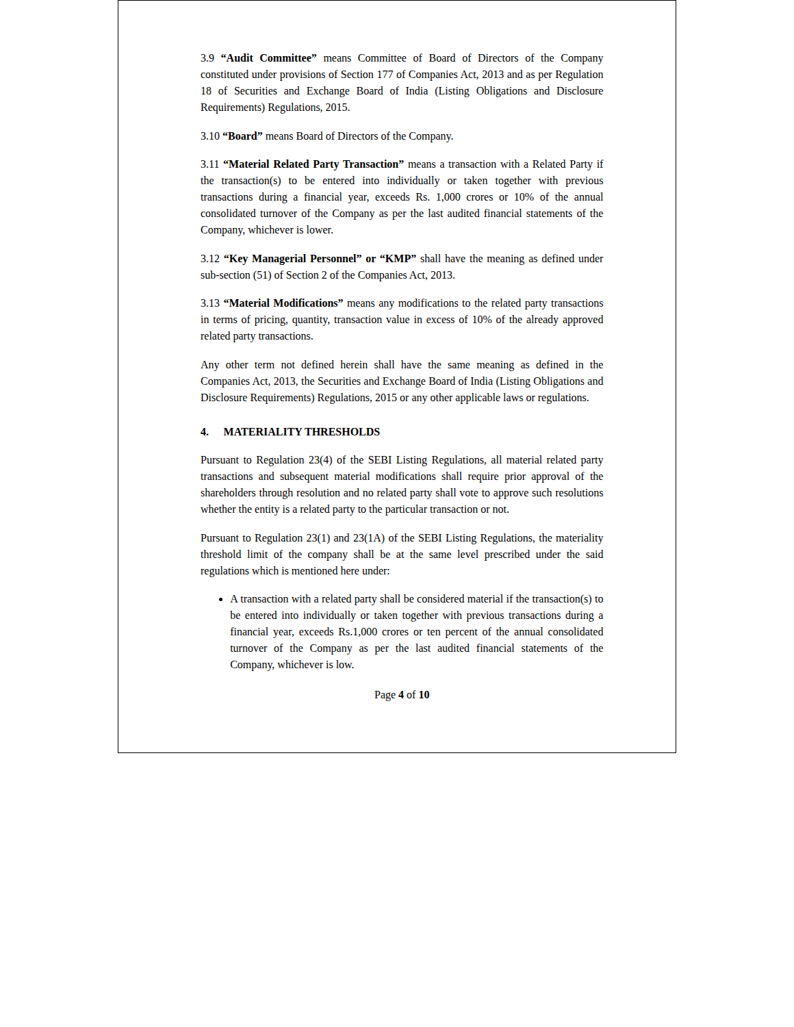3.9 “Audit Committee” means Committee of Board of Directors of the Company constituted under provisions of Section 177 of Companies Act, 2013 and as per Regulation 18 of Securities and Exchange Board of India (Listing Obligations and Disclosure Requirements) Regulations, 2015.
3.10 “Board” means Board of Directors of the Company.
3.11 “Material Related Party Transaction” means a transaction with a Related Party if the transaction(s) to be entered into individually or taken together with previous transactions during a financial year, exceeds Rs. 1,000 crores or 10% of the annual consolidated turnover of the Company as per the last audited financial statements of the Company, whichever is lower.
3.12 “Key Managerial Personnel” or “KMP” shall have the meaning as defined under sub-section (51) of Section 2 of the Companies Act, 2013.
3.13 “Material Modifications” means any modifications to the related party transactions in terms of pricing, quantity, transaction value in excess of 10% of the already approved related party transactions.
Any other term not defined herein shall have the same meaning as defined in the Companies Act, 2013, the Securities and Exchange Board of India (Listing Obligations and Disclosure Requirements) Regulations, 2015 or any other applicable laws or regulations.
4. Materiality Thresholds
Pursuant to Regulation 23(4) of the SEBI Listing Regulations, all material related party transactions and subsequent material modifications shall require prior approval of the shareholders through resolution and no related party shall vote to approve such resolutions whether the entity is a related party to the particular transaction or not.
Pursuant to Regulation 23(1) and 23(1A) of the SEBI Listing Regulations, the materiality threshold limit of the company shall be at the same level prescribed under the said regulations which is mentioned here under:
A transaction with a related party shall be considered material if the transaction(s) to be entered into individually or taken together with previous transactions during a financial year, exceeds Rs.1,000 crores or ten percent of the annual consolidated turnover of the Company as per the last audited financial statements of the Company, whichever is low.
Page 4 of 10